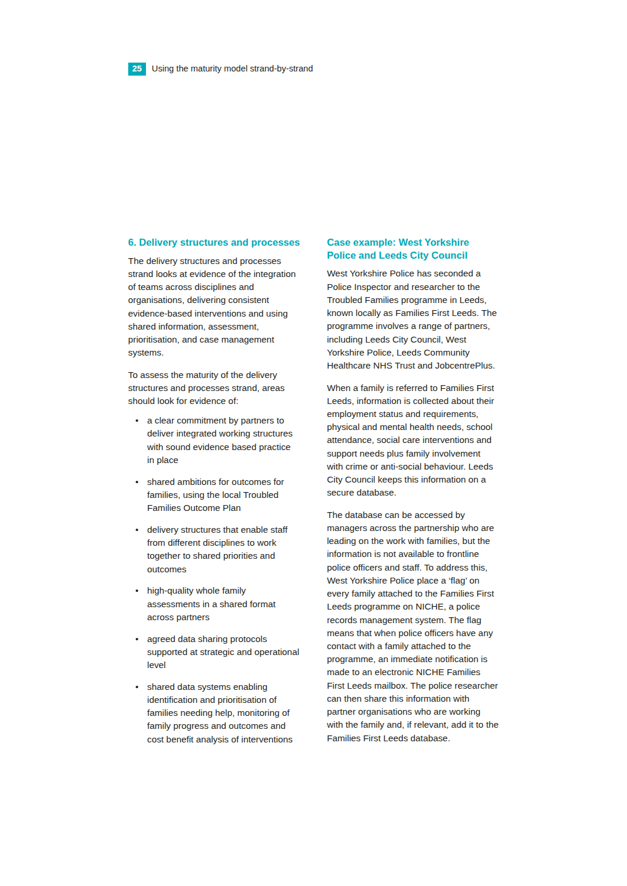25
Using the maturity model strand-by-strand
6. Delivery structures and processes
The delivery structures and processes strand looks at evidence of the integration of teams across disciplines and organisations, delivering consistent evidence-based interventions and using shared information, assessment, prioritisation, and case management systems.
To assess the maturity of the delivery structures and processes strand, areas should look for evidence of:
a clear commitment by partners to deliver integrated working structures with sound evidence based practice in place
shared ambitions for outcomes for families, using the local Troubled Families Outcome Plan
delivery structures that enable staff from different disciplines to work together to shared priorities and outcomes
high-quality whole family assessments in a shared format across partners
agreed data sharing protocols supported at strategic and operational level
shared data systems enabling identification and prioritisation of families needing help, monitoring of family progress and outcomes and cost benefit analysis of interventions
Case example: West Yorkshire Police and Leeds City Council
West Yorkshire Police has seconded a Police Inspector and researcher to the Troubled Families programme in Leeds, known locally as Families First Leeds. The programme involves a range of partners, including Leeds City Council, West Yorkshire Police, Leeds Community Healthcare NHS Trust and JobcentrePlus.
When a family is referred to Families First Leeds, information is collected about their employment status and requirements, physical and mental health needs, school attendance, social care interventions and support needs plus family involvement with crime or anti-social behaviour. Leeds City Council keeps this information on a secure database.
The database can be accessed by managers across the partnership who are leading on the work with families, but the information is not available to frontline police officers and staff. To address this, West Yorkshire Police place a ‘flag’ on every family attached to the Families First Leeds programme on NICHE, a police records management system. The flag means that when police officers have any contact with a family attached to the programme, an immediate notification is made to an electronic NICHE Families First Leeds mailbox. The police researcher can then share this information with partner organisations who are working with the family and, if relevant, add it to the Families First Leeds database.